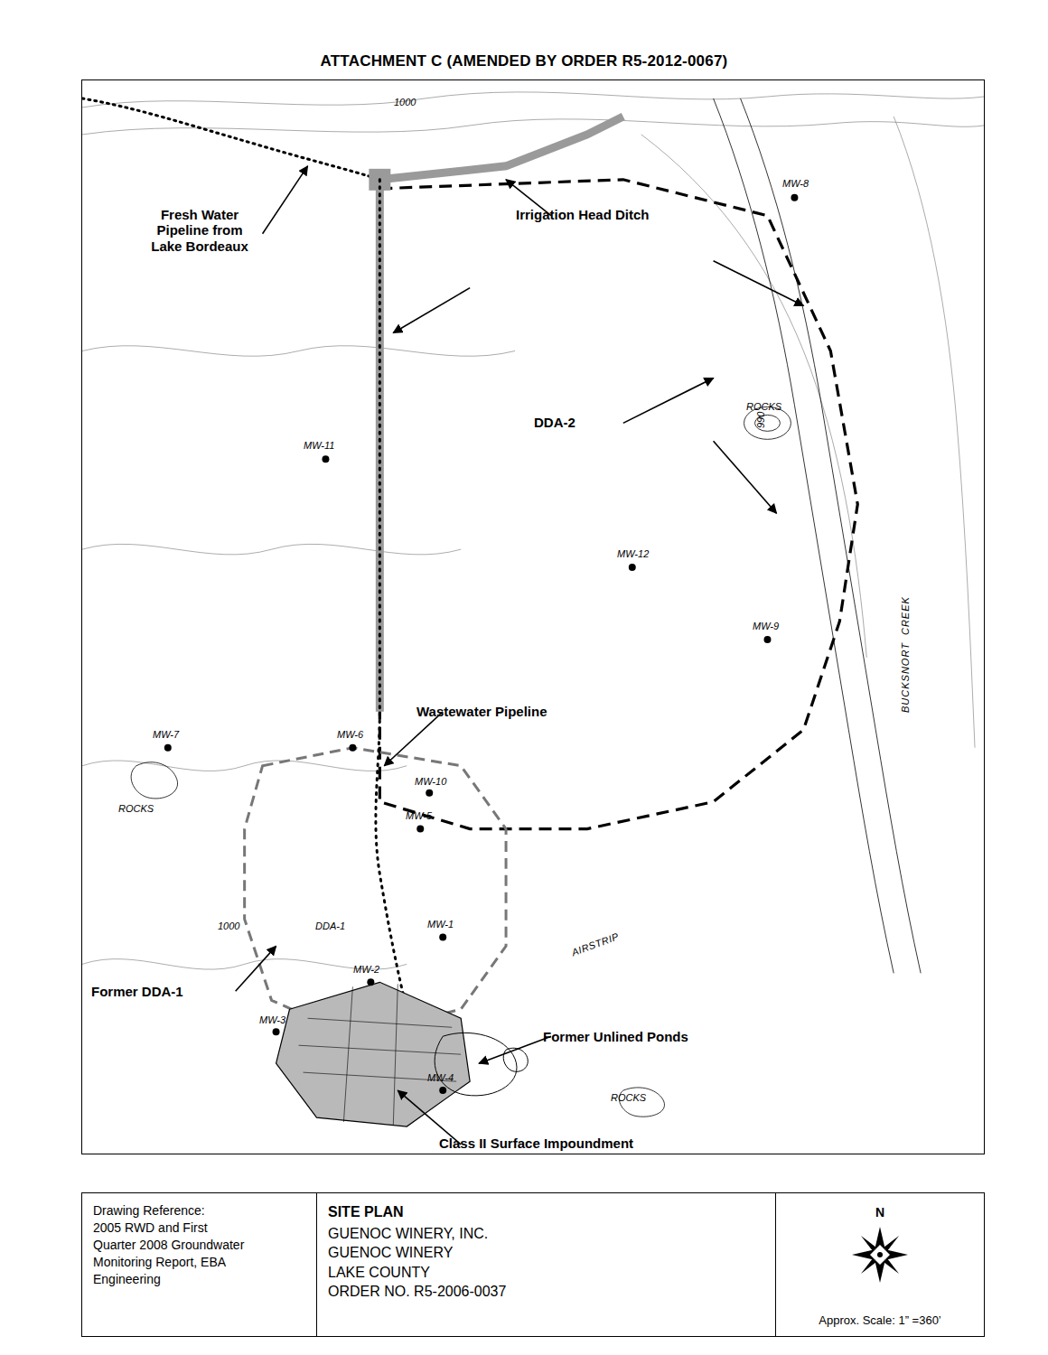ATTACHMENT C (AMENDED BY ORDER R5-2012-0067)
1000 1000 ROCKS 990 ROCKS ROCKS BUCKSNORT CREEK AIRSTRIP MW-8 MW-11 MW-12 MW-9 MW-7 MW-6 MW-10 MW-5 MW-1 MW-2 MW-3 MW-4 DDA-1
Fresh Water
Pipeline from
Lake Bordeaux
Irrigation Head Ditch
DDA-2
Wastewater Pipeline
Former DDA-1
Former Unlined Ponds
Class II Surface Impoundment
Drawing Reference:
2005 RWD and First
Quarter 2008 Groundwater
Monitoring Report, EBA
Engineering
SITE PLAN
GUENOC WINERY, INC.
GUENOC WINERY
LAKE COUNTY
ORDER NO. R5-2006-0037
N
Approx. Scale: 1” =360’